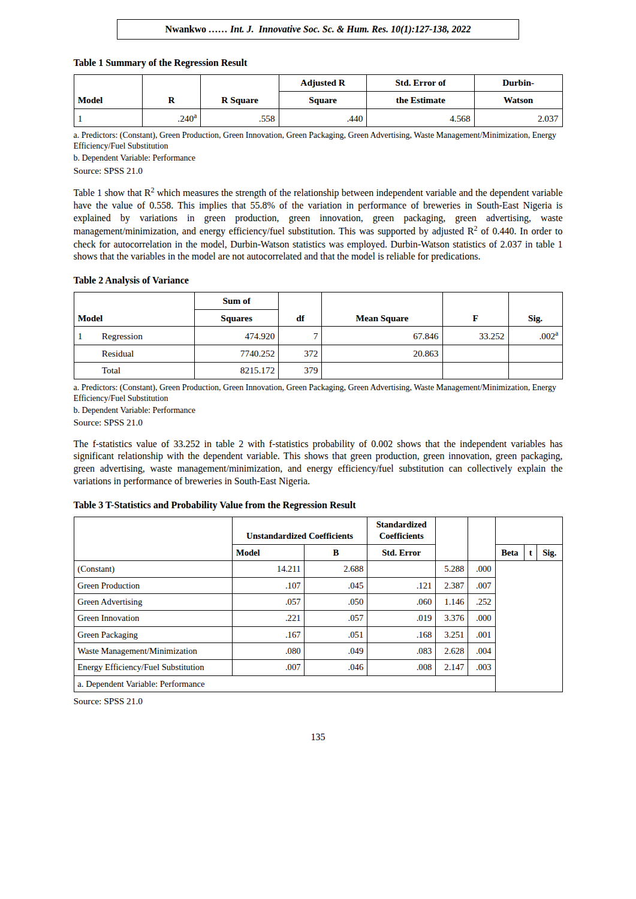Nwankwo …… Int. J. Innovative Soc. Sc. & Hum. Res. 10(1):127-138, 2022
Table 1 Summary of the Regression Result
| Model | R | R Square | Adjusted R | Std. Error of | Durbin- |
| --- | --- | --- | --- | --- | --- |
| Square | the Estimate | Watson |
| 1 | .240 a | .558 | .440 | 4.568 | 2.037 |
a. Predictors: (Constant), Green Production, Green Innovation, Green Packaging, Green Advertising, Waste Management/Minimization, Energy Efficiency/Fuel Substitution
b. Dependent Variable: Performance
Source: SPSS 21.0
Table 1 show that R2 which measures the strength of the relationship between independent variable and the dependent variable have the value of 0.558. This implies that 55.8% of the variation in performance of breweries in South-East Nigeria is explained by variations in green production, green innovation, green packaging, green advertising, waste management/minimization, and energy efficiency/fuel substitution. This was supported by adjusted R2 of 0.440. In order to check for autocorrelation in the model, Durbin-Watson statistics was employed. Durbin-Watson statistics of 2.037 in table 1 shows that the variables in the model are not autocorrelated and that the model is reliable for predications.
Table 2 Analysis of Variance
| Model | Sum of | df | Mean Square | F | Sig. |
| --- | --- | --- | --- | --- | --- |
| Squares |
| 1 | Regression | 474.920 | 7 | 67.846 | 33.252 | .002 a |
| | Residual | 7740.252 | 372 | 20.863 | | |
| | Total | 8215.172 | 379 | | | |
a. Predictors: (Constant), Green Production, Green Innovation, Green Packaging, Green Advertising, Waste Management/Minimization, Energy Efficiency/Fuel Substitution
b. Dependent Variable: Performance
Source: SPSS 21.0
The f-statistics value of 33.252 in table 2 with f-statistics probability of 0.002 shows that the independent variables has significant relationship with the dependent variable. This shows that green production, green innovation, green packaging, green advertising, waste management/minimization, and energy efficiency/fuel substitution can collectively explain the variations in performance of breweries in South-East Nigeria.
Table 3 T-Statistics and Probability Value from the Regression Result
| | Unstandardized Coefficients | Standardized Coefficients | | |
| --- | --- | --- | --- | --- |
| Model | B | Std. Error | Beta | t | Sig. |
| (Constant) | 14.211 | 2.688 | | 5.288 | .000 |
| Green Production | .107 | .045 | .121 | 2.387 | .007 |
| Green Advertising | .057 | .050 | .060 | 1.146 | .252 |
| Green Innovation | .221 | .057 | .019 | 3.376 | .000 |
| Green Packaging | .167 | .051 | .168 | 3.251 | .001 |
| Waste Management/Minimization | .080 | .049 | .083 | 2.628 | .004 |
| Energy Efficiency/Fuel Substitution | .007 | .046 | .008 | 2.147 | .003 |
| a. Dependent Variable: Performance |
Source: SPSS 21.0
135